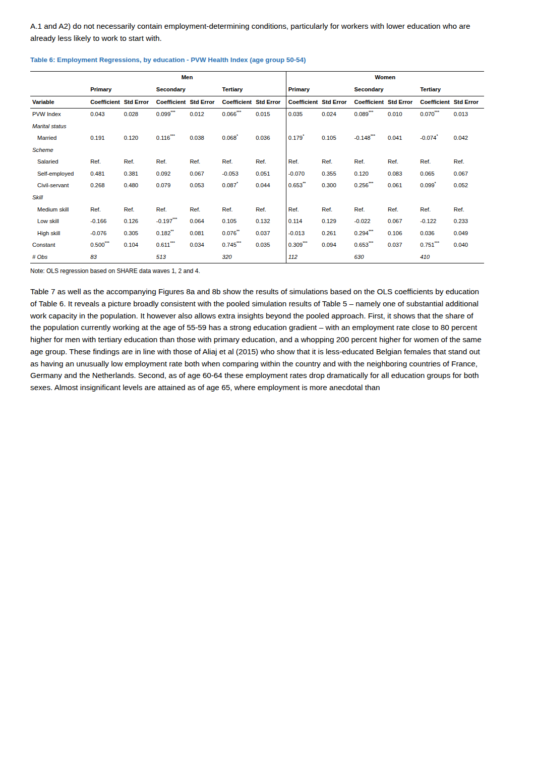A.1 and A2) do not necessarily contain employment-determining conditions, particularly for workers with lower education who are already less likely to work to start with.
Table 6: Employment Regressions, by education - PVW Health Index (age group 50-54)
| | Men | Women |
| --- | --- | --- |
| | Primary | Secondary | Tertiary | Primary | Secondary | Tertiary |
| Variable | Coefficient | Std Error | Coefficient | Std Error | Coefficient | Std Error | Coefficient | Std Error | Coefficient | Std Error | Coefficient | Std Error |
| PVW Index | 0.043 | 0.028 | 0.099 *** | 0.012 | 0.066 *** | 0.015 | 0.035 | 0.024 | 0.089 *** | 0.010 | 0.070 *** | 0.013 |
| Marital status | | |
| Married | 0.191 | 0.120 | 0.116 *** | 0.038 | 0.068 * | 0.036 | 0.179 * | 0.105 | -0.148 *** | 0.041 | -0.074 * | 0.042 |
| Scheme | | |
| Salaried | Ref. | Ref. | Ref. | Ref. | Ref. | Ref. | Ref. | Ref. | Ref. | Ref. | Ref. | Ref. |
| Self-employed | 0.481 | 0.381 | 0.092 | 0.067 | -0.053 | 0.051 | -0.070 | 0.355 | 0.120 | 0.083 | 0.065 | 0.067 |
| Civil-servant | 0.268 | 0.480 | 0.079 | 0.053 | 0.087 * | 0.044 | 0.653 ** | 0.300 | 0.256 *** | 0.061 | 0.099 * | 0.052 |
| Skill | | |
| Medium skill | Ref. | Ref. | Ref. | Ref. | Ref. | Ref. | Ref. | Ref. | Ref. | Ref. | Ref. | Ref. |
| Low skill | -0.166 | 0.126 | -0.197 *** | 0.064 | 0.105 | 0.132 | 0.114 | 0.129 | -0.022 | 0.067 | -0.122 | 0.233 |
| High skill | -0.076 | 0.305 | 0.182 ** | 0.081 | 0.076 ** | 0.037 | -0.013 | 0.261 | 0.294 *** | 0.106 | 0.036 | 0.049 |
| Constant | 0.500 *** | 0.104 | 0.611 *** | 0.034 | 0.745 *** | 0.035 | 0.309 *** | 0.094 | 0.653 *** | 0.037 | 0.751 *** | 0.040 |
| # Obs | 83 | 513 | 320 | 112 | 630 | 410 |
Note: OLS regression based on SHARE data waves 1, 2 and 4.
Table 7 as well as the accompanying Figures 8a and 8b show the results of simulations based on the OLS coefficients by education of Table 6. It reveals a picture broadly consistent with the pooled simulation results of Table 5 – namely one of substantial additional work capacity in the population. It however also allows extra insights beyond the pooled approach. First, it shows that the share of the population currently working at the age of 55-59 has a strong education gradient – with an employment rate close to 80 percent higher for men with tertiary education than those with primary education, and a whopping 200 percent higher for women of the same age group. These findings are in line with those of Aliaj et al (2015) who show that it is less-educated Belgian females that stand out as having an unusually low employment rate both when comparing within the country and with the neighboring countries of France, Germany and the Netherlands. Second, as of age 60-64 these employment rates drop dramatically for all education groups for both sexes. Almost insignificant levels are attained as of age 65, where employment is more anecdotal than